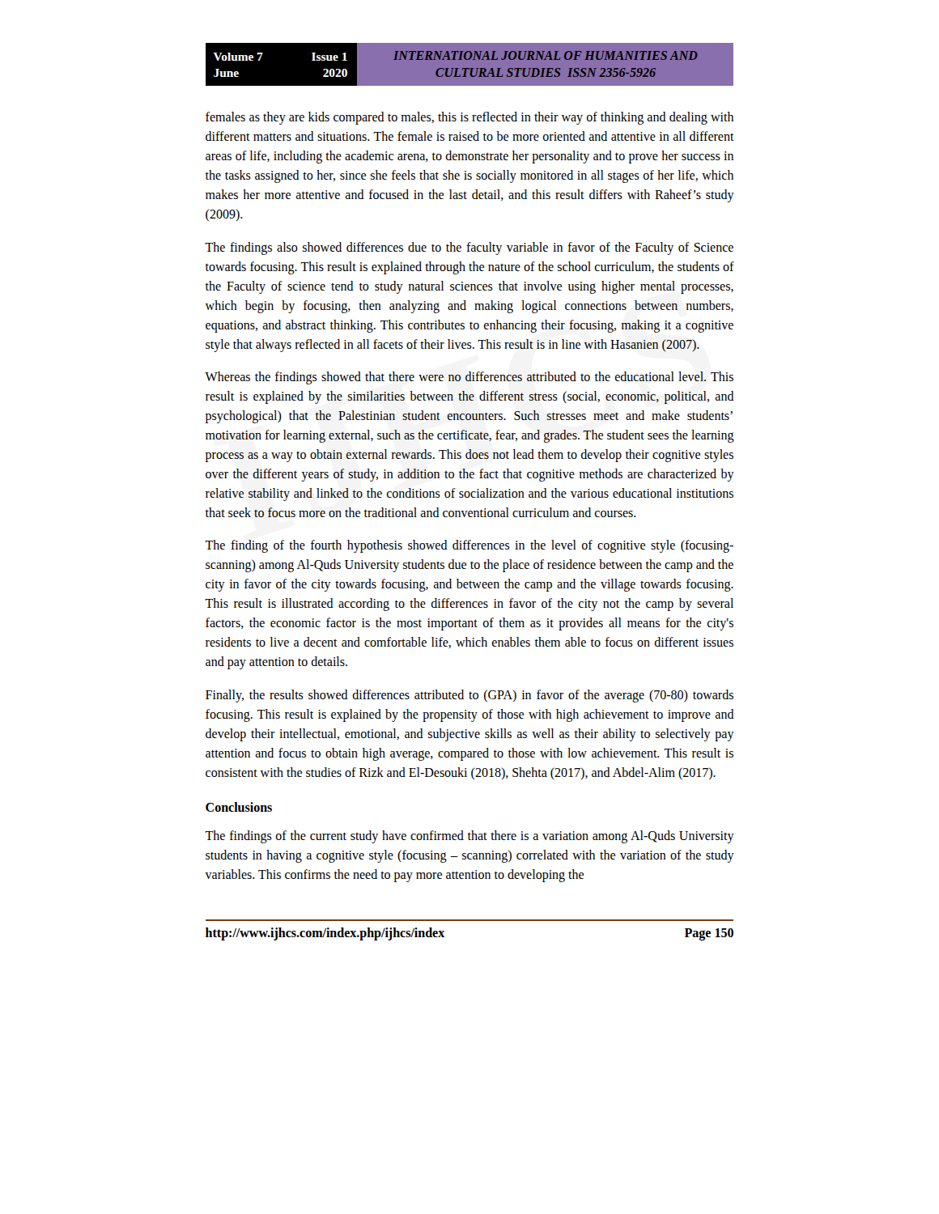IJHCS
Volume 7 Issue 1
June 2020
INTERNATIONAL JOURNAL OF HUMANITIES AND
CULTURAL STUDIES ISSN 2356-5926
females as they are kids compared to males, this is reflected in their way of thinking and dealing with different matters and situations. The female is raised to be more oriented and attentive in all different areas of life, including the academic arena, to demonstrate her personality and to prove her success in the tasks assigned to her, since she feels that she is socially monitored in all stages of her life, which makes her more attentive and focused in the last detail, and this result differs with Raheef’s study (2009).
The findings also showed differences due to the faculty variable in favor of the Faculty of Science towards focusing. This result is explained through the nature of the school curriculum, the students of the Faculty of science tend to study natural sciences that involve using higher mental processes, which begin by focusing, then analyzing and making logical connections between numbers, equations, and abstract thinking. This contributes to enhancing their focusing, making it a cognitive style that always reflected in all facets of their lives. This result is in line with Hasanien (2007).
Whereas the findings showed that there were no differences attributed to the educational level. This result is explained by the similarities between the different stress (social, economic, political, and psychological) that the Palestinian student encounters. Such stresses meet and make students’ motivation for learning external, such as the certificate, fear, and grades. The student sees the learning process as a way to obtain external rewards. This does not lead them to develop their cognitive styles over the different years of study, in addition to the fact that cognitive methods are characterized by relative stability and linked to the conditions of socialization and the various educational institutions that seek to focus more on the traditional and conventional curriculum and courses.
The finding of the fourth hypothesis showed differences in the level of cognitive style (focusing-scanning) among Al-Quds University students due to the place of residence between the camp and the city in favor of the city towards focusing, and between the camp and the village towards focusing. This result is illustrated according to the differences in favor of the city not the camp by several factors, the economic factor is the most important of them as it provides all means for the city's residents to live a decent and comfortable life, which enables them able to focus on different issues and pay attention to details.
Finally, the results showed differences attributed to (GPA) in favor of the average (70-80) towards focusing. This result is explained by the propensity of those with high achievement to improve and develop their intellectual, emotional, and subjective skills as well as their ability to selectively pay attention and focus to obtain high average, compared to those with low achievement. This result is consistent with the studies of Rizk and El-Desouki (2018), Shehta (2017), and Abdel-Alim (2017).
Conclusions
The findings of the current study have confirmed that there is a variation among Al-Quds University students in having a cognitive style (focusing – scanning) correlated with the variation of the study variables. This confirms the need to pay more attention to developing the
http://www.ijhcs.com/index.php/ijhcs/index
Page 150